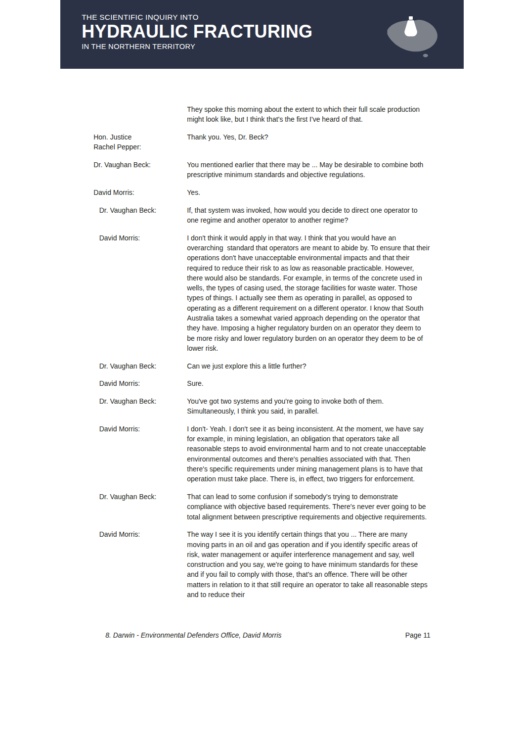The Scientific Inquiry into
Hydraulic Fracturing
in the Northern Territory
Inquiry logo
| | They spoke this morning about the extent to which their full scale production might look like, but I think that's the first I've heard of that. |
| Hon. Justice Rachel Pepper: | Thank you. Yes, Dr. Beck? |
| Dr. Vaughan Beck: | You mentioned earlier that there may be ... May be desirable to combine both prescriptive minimum standards and objective regulations. |
| David Morris: | Yes. |
| Dr. Vaughan Beck: | If, that system was invoked, how would you decide to direct one operator to one regime and another operator to another regime? |
| David Morris: | I don't think it would apply in that way. I think that you would have an overarching standard that operators are meant to abide by. To ensure that their operations don't have unacceptable environmental impacts and that their required to reduce their risk to as low as reasonable practicable. However, there would also be standards. For example, in terms of the concrete used in wells, the types of casing used, the storage facilities for waste water. Those types of things. I actually see them as operating in parallel, as opposed to operating as a different requirement on a different operator. I know that South Australia takes a somewhat varied approach depending on the operator that they have. Imposing a higher regulatory burden on an operator they deem to be more risky and lower regulatory burden on an operator they deem to be of lower risk. |
| Dr. Vaughan Beck: | Can we just explore this a little further? |
| David Morris: | Sure. |
| Dr. Vaughan Beck: | You've got two systems and you're going to invoke both of them. Simultaneously, I think you said, in parallel. |
| David Morris: | I don't- Yeah. I don't see it as being inconsistent. At the moment, we have say for example, in mining legislation, an obligation that operators take all reasonable steps to avoid environmental harm and to not create unacceptable environmental outcomes and there's penalties associated with that. Then there's specific requirements under mining management plans is to have that operation must take place. There is, in effect, two triggers for enforcement. |
| Dr. Vaughan Beck: | That can lead to some confusion if somebody's trying to demonstrate compliance with objective based requirements. There's never ever going to be total alignment between prescriptive requirements and objective requirements. |
| David Morris: | The way I see it is you identify certain things that you ... There are many moving parts in an oil and gas operation and if you identify specific areas of risk, water management or aquifer interference management and say, well construction and you say, we're going to have minimum standards for these and if you fail to comply with those, that's an offence. There will be other matters in relation to it that still require an operator to take all reasonable steps and to reduce their |
8. Darwin - Environmental Defenders Office, David Morris
Page 11